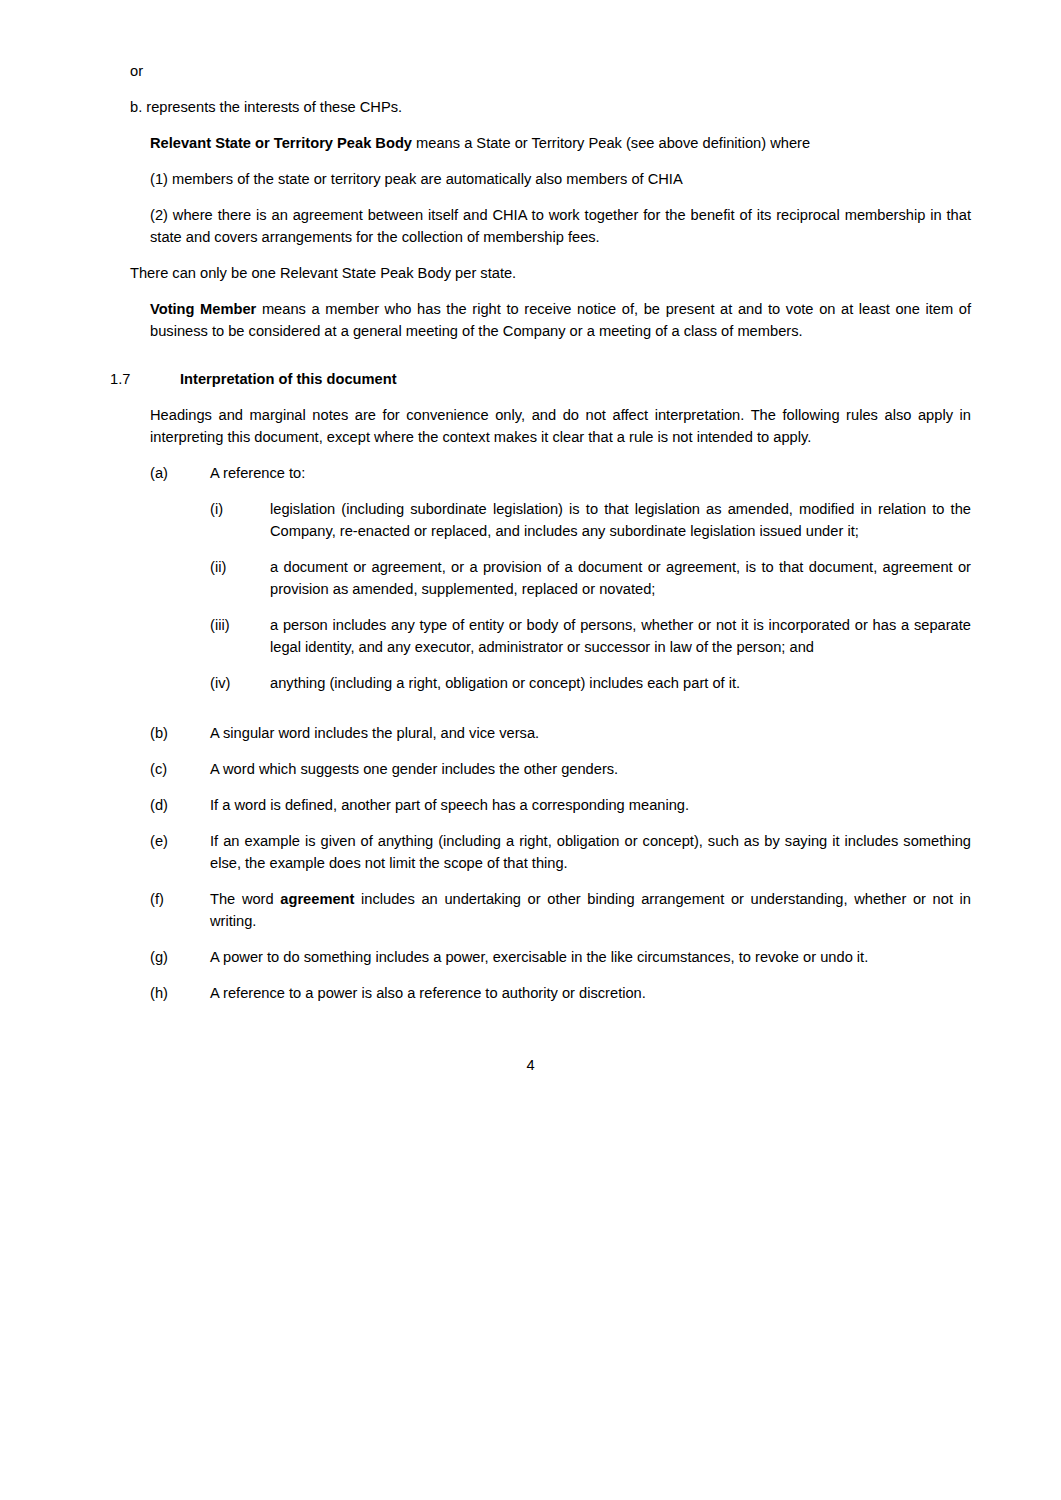or
b. represents the interests of these CHPs.
Relevant State or Territory Peak Body means a State or Territory Peak (see above definition) where
(1) members of the state or territory peak are automatically also members of CHIA
(2) where there is an agreement between itself and CHIA to work together for the benefit of its reciprocal membership in that state and covers arrangements for the collection of membership fees.
There can only be one Relevant State Peak Body per state.
Voting Member means a member who has the right to receive notice of, be present at and to vote on at least one item of business to be considered at a general meeting of the Company or a meeting of a class of members.
1.7 Interpretation of this document
Headings and marginal notes are for convenience only, and do not affect interpretation. The following rules also apply in interpreting this document, except where the context makes it clear that a rule is not intended to apply.
(a)
A reference to:
(i)
legislation (including subordinate legislation) is to that legislation as amended, modified in relation to the Company, re-enacted or replaced, and includes any subordinate legislation issued under it;
(ii)
a document or agreement, or a provision of a document or agreement, is to that document, agreement or provision as amended, supplemented, replaced or novated;
(iii)
a person includes any type of entity or body of persons, whether or not it is incorporated or has a separate legal identity, and any executor, administrator or successor in law of the person; and
(iv)
anything (including a right, obligation or concept) includes each part of it.
(b)
A singular word includes the plural, and vice versa.
(c)
A word which suggests one gender includes the other genders.
(d)
If a word is defined, another part of speech has a corresponding meaning.
(e)
If an example is given of anything (including a right, obligation or concept), such as by saying it includes something else, the example does not limit the scope of that thing.
(f)
The word agreement includes an undertaking or other binding arrangement or understanding, whether or not in writing.
(g)
A power to do something includes a power, exercisable in the like circumstances, to revoke or undo it.
(h)
A reference to a power is also a reference to authority or discretion.
4